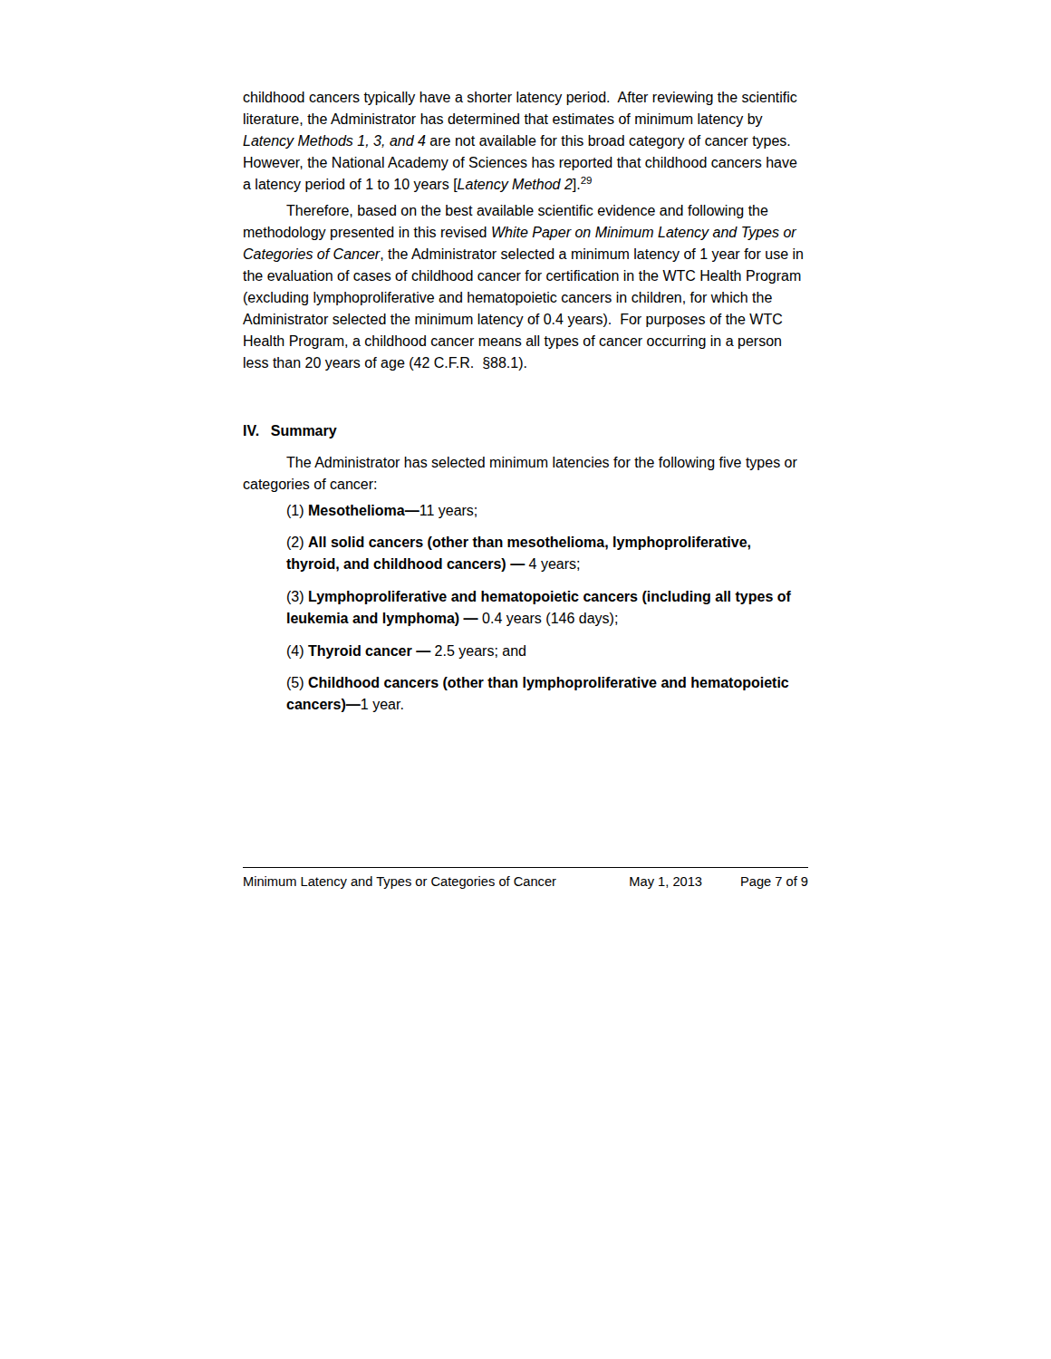childhood cancers typically have a shorter latency period. After reviewing the scientific literature, the Administrator has determined that estimates of minimum latency by Latency Methods 1, 3, and 4 are not available for this broad category of cancer types. However, the National Academy of Sciences has reported that childhood cancers have a latency period of 1 to 10 years [Latency Method 2].29
Therefore, based on the best available scientific evidence and following the methodology presented in this revised White Paper on Minimum Latency and Types or Categories of Cancer, the Administrator selected a minimum latency of 1 year for use in the evaluation of cases of childhood cancer for certification in the WTC Health Program (excluding lymphoproliferative and hematopoietic cancers in children, for which the Administrator selected the minimum latency of 0.4 years). For purposes of the WTC Health Program, a childhood cancer means all types of cancer occurring in a person less than 20 years of age (42 C.F.R. §88.1).
IV. Summary
The Administrator has selected minimum latencies for the following five types or categories of cancer:
(1) Mesothelioma—11 years;
(2) All solid cancers (other than mesothelioma, lymphoproliferative, thyroid, and childhood cancers) — 4 years;
(3) Lymphoproliferative and hematopoietic cancers (including all types of leukemia and lymphoma) — 0.4 years (146 days);
(4) Thyroid cancer — 2.5 years; and
(5) Childhood cancers (other than lymphoproliferative and hematopoietic cancers)—1 year.
Minimum Latency and Types or Categories of Cancer
May 1, 2013
Page 7 of 9